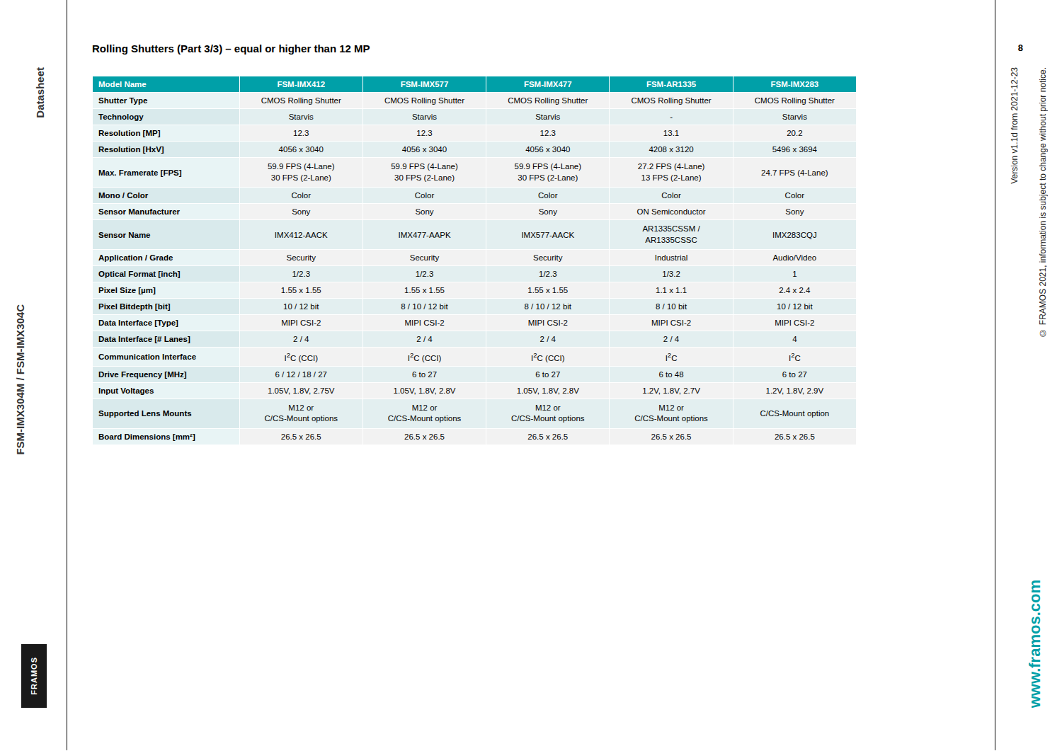Datasheet
FSM-IMX304M / FSM-IMX304C
FRAMOS
8
Version v1.1d from 2021-12-23
© FRAMOS 2021, information is subject to change without prior notice.
www.framos.com
Rolling Shutters (Part 3/3) – equal or higher than 12 MP
| Model Name | FSM-IMX412 | FSM-IMX577 | FSM-IMX477 | FSM-AR1335 | FSM-IMX283 |
| --- | --- | --- | --- | --- | --- |
| Shutter Type | CMOS Rolling Shutter | CMOS Rolling Shutter | CMOS Rolling Shutter | CMOS Rolling Shutter | CMOS Rolling Shutter |
| Technology | Starvis | Starvis | Starvis | - | Starvis |
| Resolution [MP] | 12.3 | 12.3 | 12.3 | 13.1 | 20.2 |
| Resolution [HxV] | 4056 x 3040 | 4056 x 3040 | 4056 x 3040 | 4208 x 3120 | 5496 x 3694 |
| Max. Framerate [FPS] | 59.9 FPS (4-Lane) 30 FPS (2-Lane) | 59.9 FPS (4-Lane) 30 FPS (2-Lane) | 59.9 FPS (4-Lane) 30 FPS (2-Lane) | 27.2 FPS (4-Lane) 13 FPS (2-Lane) | 24.7 FPS (4-Lane) |
| Mono / Color | Color | Color | Color | Color | Color |
| Sensor Manufacturer | Sony | Sony | Sony | ON Semiconductor | Sony |
| Sensor Name | IMX412-AACK | IMX477-AAPK | IMX577-AACK | AR1335CSSM / AR1335CSSC | IMX283CQJ |
| Application / Grade | Security | Security | Security | Industrial | Audio/Video |
| Optical Format [inch] | 1/2.3 | 1/2.3 | 1/2.3 | 1/3.2 | 1 |
| Pixel Size [µm] | 1.55 x 1.55 | 1.55 x 1.55 | 1.55 x 1.55 | 1.1 x 1.1 | 2.4 x 2.4 |
| Pixel Bitdepth [bit] | 10 / 12 bit | 8 / 10 / 12 bit | 8 / 10 / 12 bit | 8 / 10 bit | 10 / 12 bit |
| Data Interface [Type] | MIPI CSI-2 | MIPI CSI-2 | MIPI CSI-2 | MIPI CSI-2 | MIPI CSI-2 |
| Data Interface [# Lanes] | 2 / 4 | 2 / 4 | 2 / 4 | 2 / 4 | 4 |
| Communication Interface | I 2 C (CCI) | I 2 C (CCI) | I 2 C (CCI) | I 2 C | I 2 C |
| Drive Frequency [MHz] | 6 / 12 / 18 / 27 | 6 to 27 | 6 to 27 | 6 to 48 | 6 to 27 |
| Input Voltages | 1.05V, 1.8V, 2.75V | 1.05V, 1.8V, 2.8V | 1.05V, 1.8V, 2.8V | 1.2V, 1.8V, 2.7V | 1.2V, 1.8V, 2.9V |
| Supported Lens Mounts | M12 or C/CS-Mount options | M12 or C/CS-Mount options | M12 or C/CS-Mount options | M12 or C/CS-Mount options | C/CS-Mount option |
| Board Dimensions [mm²] | 26.5 x 26.5 | 26.5 x 26.5 | 26.5 x 26.5 | 26.5 x 26.5 | 26.5 x 26.5 |